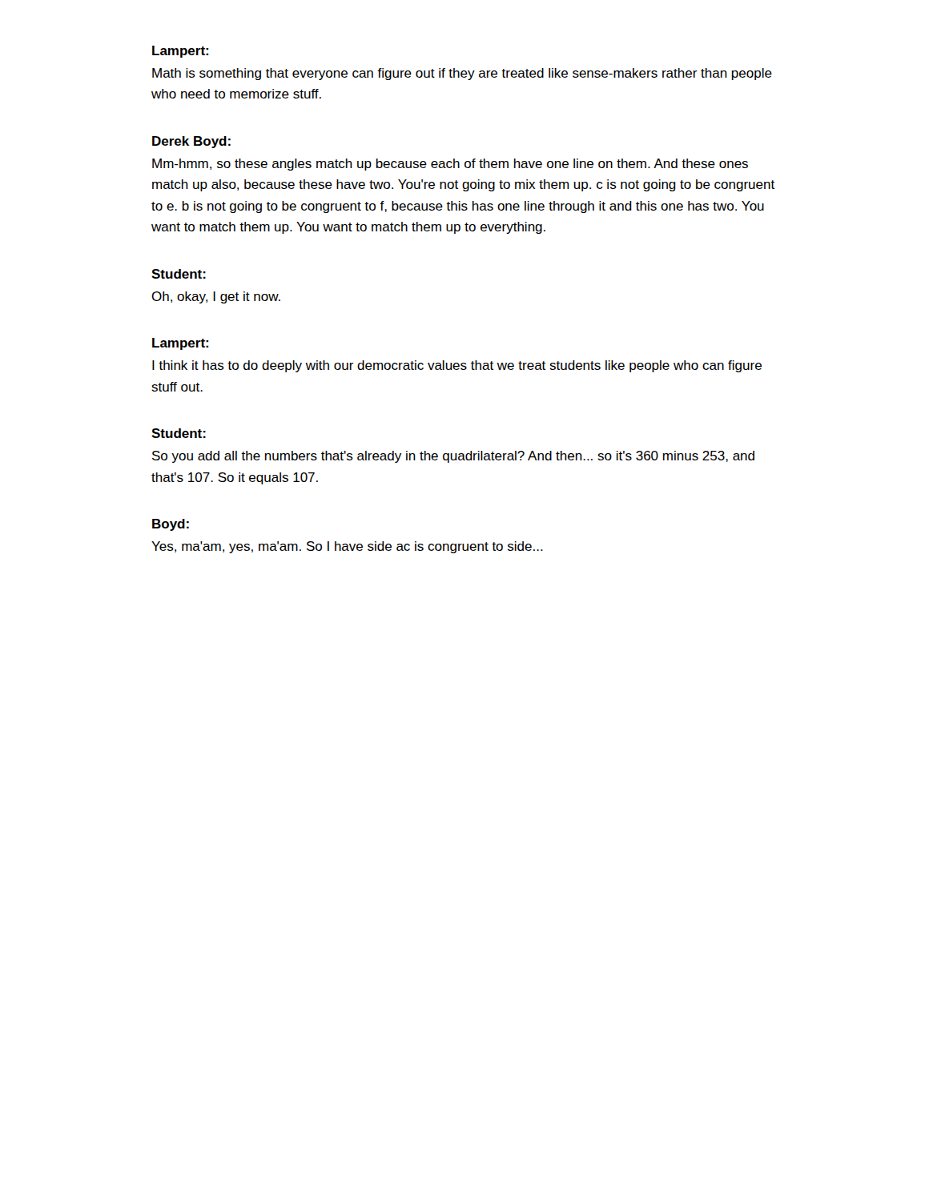Lampert:
Math is something that everyone can figure out if they are treated like sense-makers rather than people who need to memorize stuff.
Derek Boyd:
Mm-hmm, so these angles match up because each of them have one line on them. And these ones match up also, because these have two. You're not going to mix them up. c is not going to be congruent to e. b is not going to be congruent to f, because this has one line through it and this one has two. You want to match them up. You want to match them up to everything.
Student:
Oh, okay, I get it now.
Lampert:
I think it has to do deeply with our democratic values that we treat students like people who can figure stuff out.
Student:
So you add all the numbers that's already in the quadrilateral? And then... so it's 360 minus 253, and that's 107. So it equals 107.
Boyd:
Yes, ma'am, yes, ma'am. So I have side ac is congruent to side...